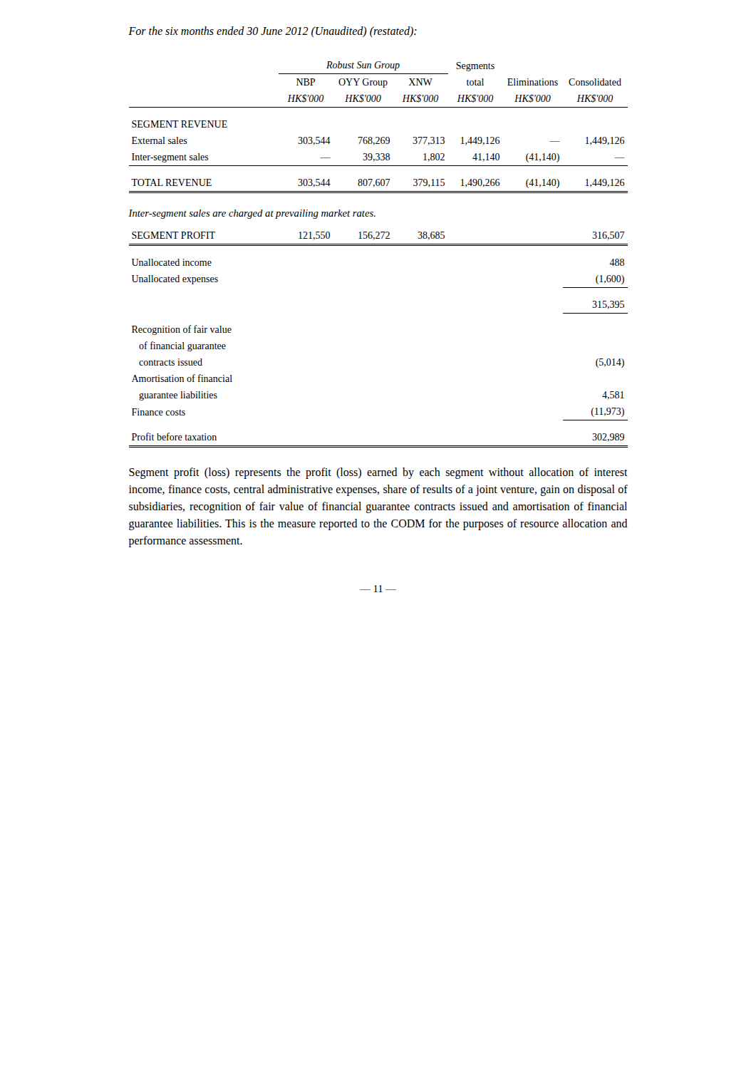For the six months ended 30 June 2012 (Unaudited) (restated):
| | Robust Sun Group | Segments | | |
| | NBP | OYY Group | XNW | total | Eliminations | Consolidated |
| | HK$'000 | HK$'000 | HK$'000 | HK$'000 | HK$'000 | HK$'000 |
| SEGMENT REVENUE | | | | | | |
| External sales | 303,544 | 768,269 | 377,313 | 1,449,126 | — | 1,449,126 |
| Inter-segment sales | — | 39,338 | 1,802 | 41,140 | (41,140) | — |
| TOTAL REVENUE | 303,544 | 807,607 | 379,115 | 1,490,266 | (41,140) | 1,449,126 |
Inter-segment sales are charged at prevailing market rates.
| SEGMENT PROFIT | 121,550 | 156,272 | 38,685 | | | 316,507 |
| Unallocated income | | | | | | 488 |
| Unallocated expenses | | | | | | (1,600) |
| | | | | | | 315,395 |
| Recognition of fair value | | | | | | |
| of financial guarantee | | | | | | |
| contracts issued | | | | | | (5,014) |
| Amortisation of financial | | | | | | |
| guarantee liabilities | | | | | | 4,581 |
| Finance costs | | | | | | (11,973) |
| Profit before taxation | | | | | | 302,989 |
Segment profit (loss) represents the profit (loss) earned by each segment without allocation of interest income, finance costs, central administrative expenses, share of results of a joint venture, gain on disposal of subsidiaries, recognition of fair value of financial guarantee contracts issued and amortisation of financial guarantee liabilities. This is the measure reported to the CODM for the purposes of resource allocation and performance assessment.
— 11 —